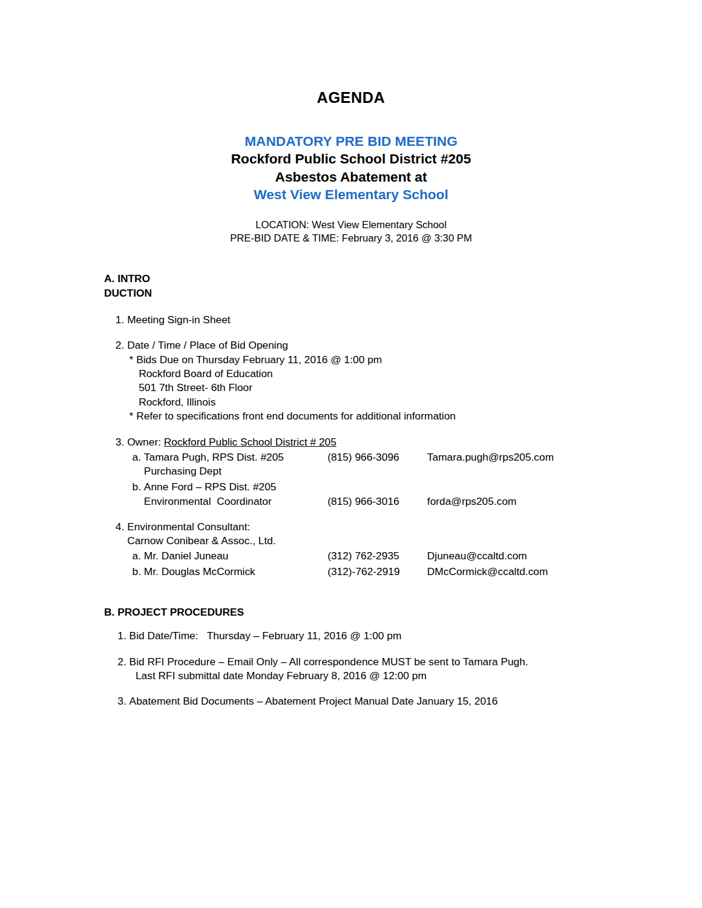AGENDA
MANDATORY PRE BID MEETING Rockford Public School District #205 Asbestos Abatement at West View Elementary School
LOCATION: West View Elementary School
PRE-BID DATE & TIME: February 3, 2016 @ 3:30 PM
A. INTRO
DUCTION
Meeting Sign-in Sheet
Date / Time / Place of Bid Opening
* Bids Due on Thursday February 11, 2016 @ 1:00 pm
Rockford Board of Education
501 7th Street- 6th Floor
Rockford, Illinois
* Refer to specifications front end documents for additional information
Owner: Rockford Public School District # 205
Tamara Pugh, RPS Dist. #205 (815) 966-3096 Tamara.pugh@rps205.com
Purchasing Dept
Anne Ford – RPS Dist. #205
Environmental Coordinator (815) 966-3016 forda@rps205.com
Environmental Consultant:
Carnow Conibear & Assoc., Ltd.
Mr. Daniel Juneau (312) 762-2935 Djuneau@ccaltd.com
Mr. Douglas McCormick (312)-762-2919 DMcCormick@ccaltd.com
B. PROJECT PROCEDURES
Bid Date/Time: Thursday – February 11, 2016 @ 1:00 pm
Bid RFI Procedure – Email Only – All correspondence MUST be sent to Tamara Pugh. Last RFI submittal date Monday February 8, 2016 @ 12:00 pm
Abatement Bid Documents – Abatement Project Manual Date January 15, 2016